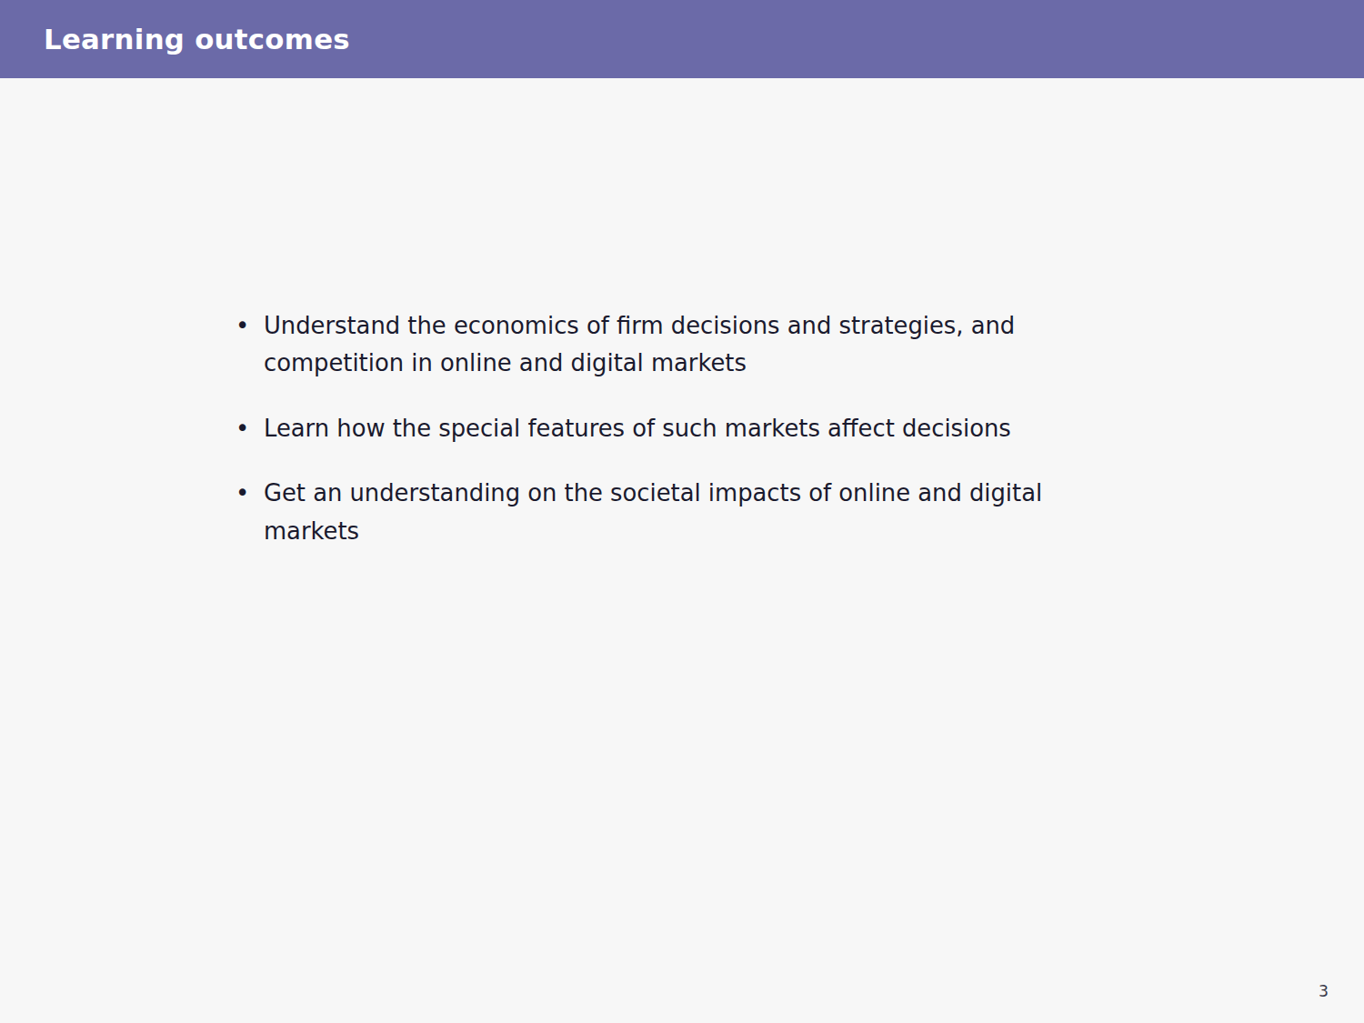Learning outcomes
Understand the economics of firm decisions and strategies, and competition in online and digital markets
Learn how the special features of such markets affect decisions
Get an understanding on the societal impacts of online and digital markets
3